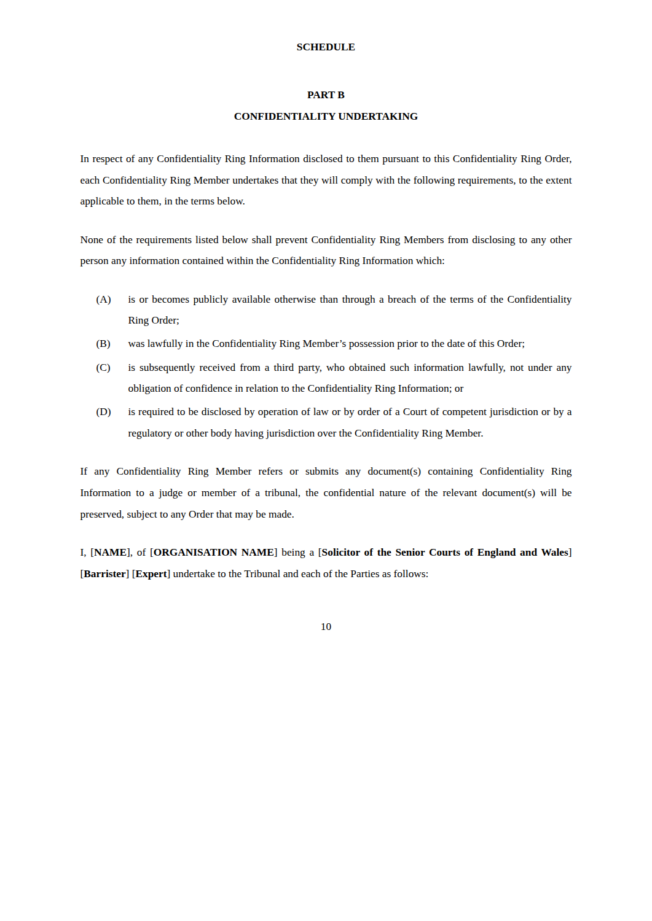SCHEDULE
PART B
CONFIDENTIALITY UNDERTAKING
In respect of any Confidentiality Ring Information disclosed to them pursuant to this Confidentiality Ring Order, each Confidentiality Ring Member undertakes that they will comply with the following requirements, to the extent applicable to them, in the terms below.
None of the requirements listed below shall prevent Confidentiality Ring Members from disclosing to any other person any information contained within the Confidentiality Ring Information which:
(A) is or becomes publicly available otherwise than through a breach of the terms of the Confidentiality Ring Order;
(B) was lawfully in the Confidentiality Ring Member’s possession prior to the date of this Order;
(C) is subsequently received from a third party, who obtained such information lawfully, not under any obligation of confidence in relation to the Confidentiality Ring Information; or
(D) is required to be disclosed by operation of law or by order of a Court of competent jurisdiction or by a regulatory or other body having jurisdiction over the Confidentiality Ring Member.
If any Confidentiality Ring Member refers or submits any document(s) containing Confidentiality Ring Information to a judge or member of a tribunal, the confidential nature of the relevant document(s) will be preserved, subject to any Order that may be made.
I, [NAME], of [ORGANISATION NAME] being a [Solicitor of the Senior Courts of England and Wales] [Barrister] [Expert] undertake to the Tribunal and each of the Parties as follows:
10